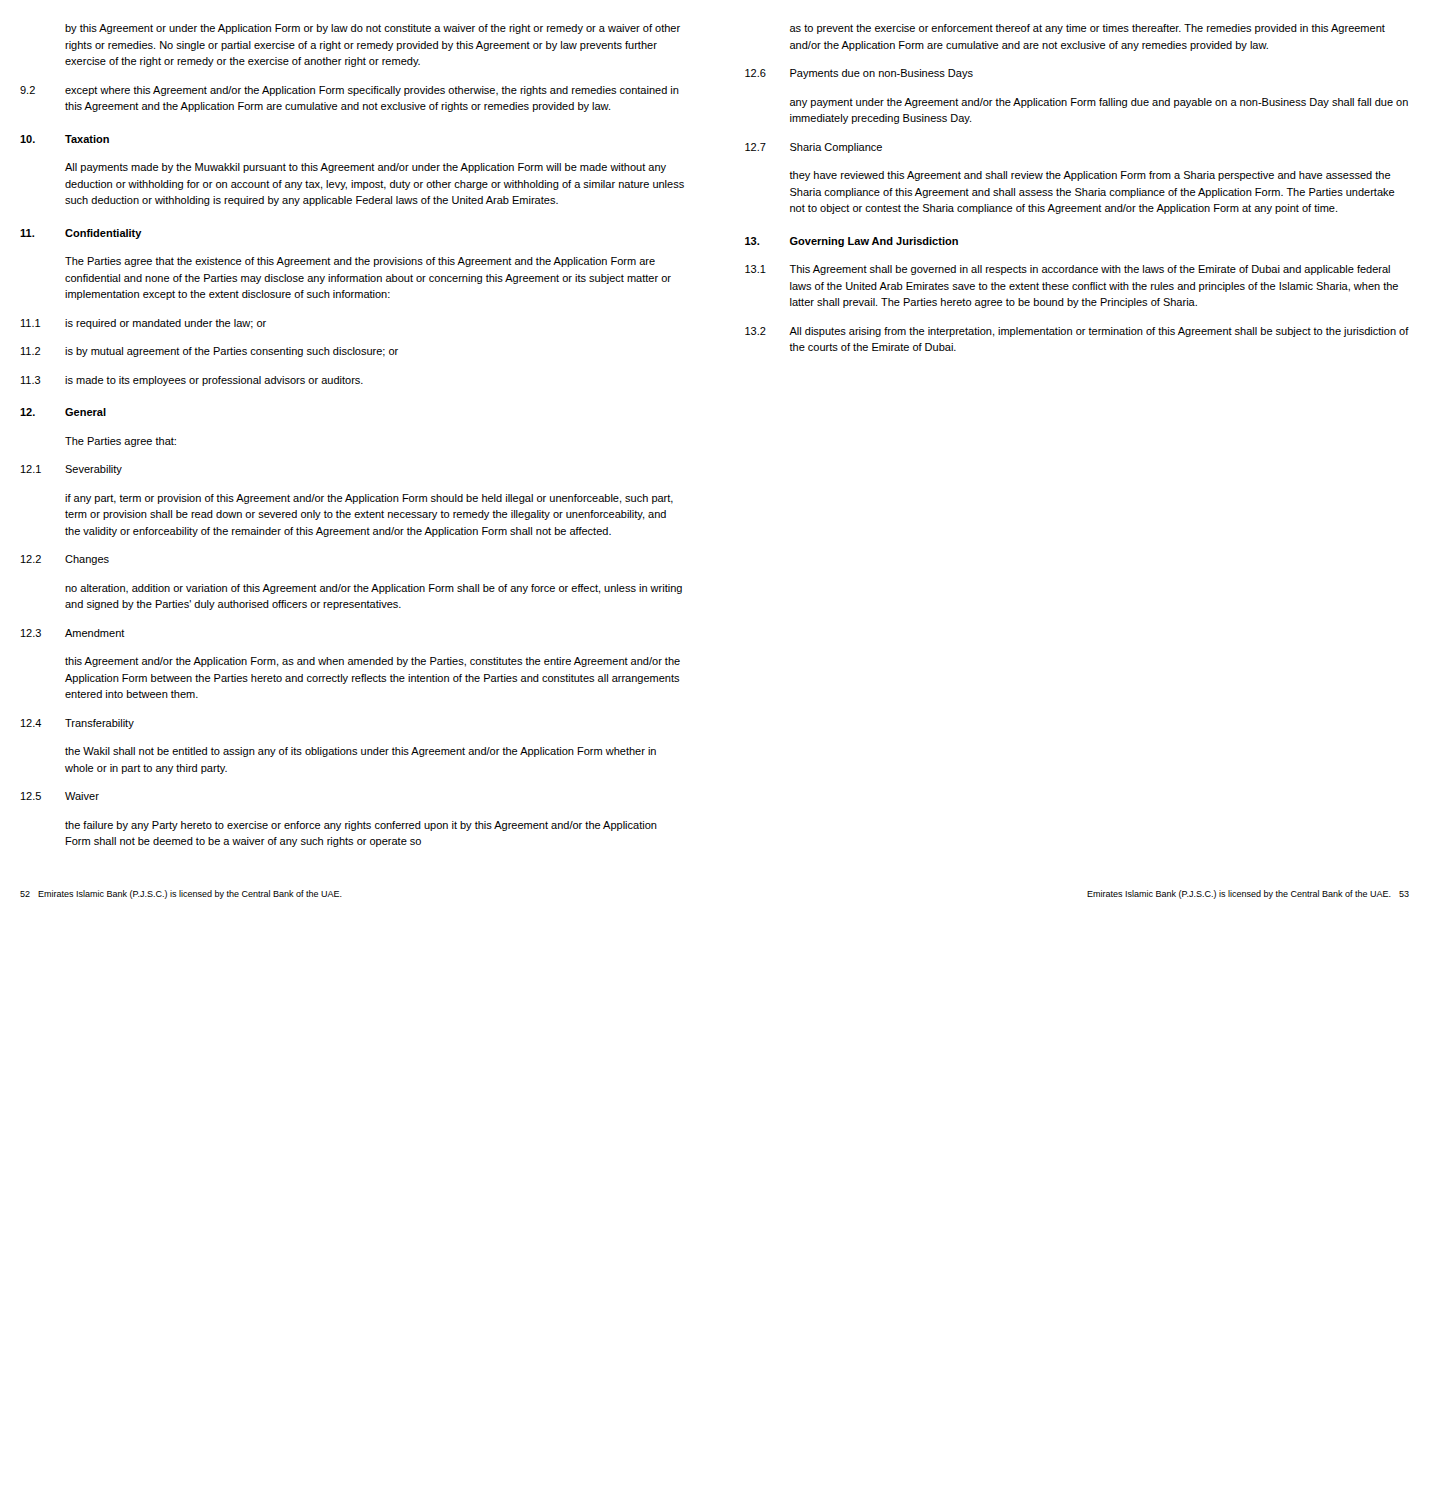by this Agreement or under the Application Form or by law do not constitute a waiver of the right or remedy or a waiver of other rights or remedies. No single or partial exercise of a right or remedy provided by this Agreement or by law prevents further exercise of the right or remedy or the exercise of another right or remedy.
9.2
except where this Agreement and/or the Application Form specifically provides otherwise, the rights and remedies contained in this Agreement and the Application Form are cumulative and not exclusive of rights or remedies provided by law.
10.
Taxation
All payments made by the Muwakkil pursuant to this Agreement and/or under the Application Form will be made without any deduction or withholding for or on account of any tax, levy, impost, duty or other charge or withholding of a similar nature unless such deduction or withholding is required by any applicable Federal laws of the United Arab Emirates.
11.
Confidentiality
The Parties agree that the existence of this Agreement and the provisions of this Agreement and the Application Form are confidential and none of the Parties may disclose any information about or concerning this Agreement or its subject matter or implementation except to the extent disclosure of such information:
11.1
is required or mandated under the law; or
11.2
is by mutual agreement of the Parties consenting such disclosure; or
11.3
is made to its employees or professional advisors or auditors.
12.
General
The Parties agree that:
12.1
Severability
if any part, term or provision of this Agreement and/or the Application Form should be held illegal or unenforceable, such part, term or provision shall be read down or severed only to the extent necessary to remedy the illegality or unenforceability, and the validity or enforceability of the remainder of this Agreement and/or the Application Form shall not be affected.
12.2
Changes
no alteration, addition or variation of this Agreement and/or the Application Form shall be of any force or effect, unless in writing and signed by the Parties' duly authorised officers or representatives.
12.3
Amendment
this Agreement and/or the Application Form, as and when amended by the Parties, constitutes the entire Agreement and/or the Application Form between the Parties hereto and correctly reflects the intention of the Parties and constitutes all arrangements entered into between them.
12.4
Transferability
the Wakil shall not be entitled to assign any of its obligations under this Agreement and/or the Application Form whether in whole or in part to any third party.
12.5
Waiver
the failure by any Party hereto to exercise or enforce any rights conferred upon it by this Agreement and/or the Application Form shall not be deemed to be a waiver of any such rights or operate so
52 Emirates Islamic Bank (P.J.S.C.) is licensed by the Central Bank of the UAE.
as to prevent the exercise or enforcement thereof at any time or times thereafter. The remedies provided in this Agreement and/or the Application Form are cumulative and are not exclusive of any remedies provided by law.
12.6
Payments due on non-Business Days
any payment under the Agreement and/or the Application Form falling due and payable on a non-Business Day shall fall due on immediately preceding Business Day.
12.7
Sharia Compliance
they have reviewed this Agreement and shall review the Application Form from a Sharia perspective and have assessed the Sharia compliance of this Agreement and shall assess the Sharia compliance of the Application Form. The Parties undertake not to object or contest the Sharia compliance of this Agreement and/or the Application Form at any point of time.
13.
Governing Law And Jurisdiction
13.1
This Agreement shall be governed in all respects in accordance with the laws of the Emirate of Dubai and applicable federal laws of the United Arab Emirates save to the extent these conflict with the rules and principles of the Islamic Sharia, when the latter shall prevail. The Parties hereto agree to be bound by the Principles of Sharia.
13.2
All disputes arising from the interpretation, implementation or termination of this Agreement shall be subject to the jurisdiction of the courts of the Emirate of Dubai.
Emirates Islamic Bank (P.J.S.C.) is licensed by the Central Bank of the UAE. 53